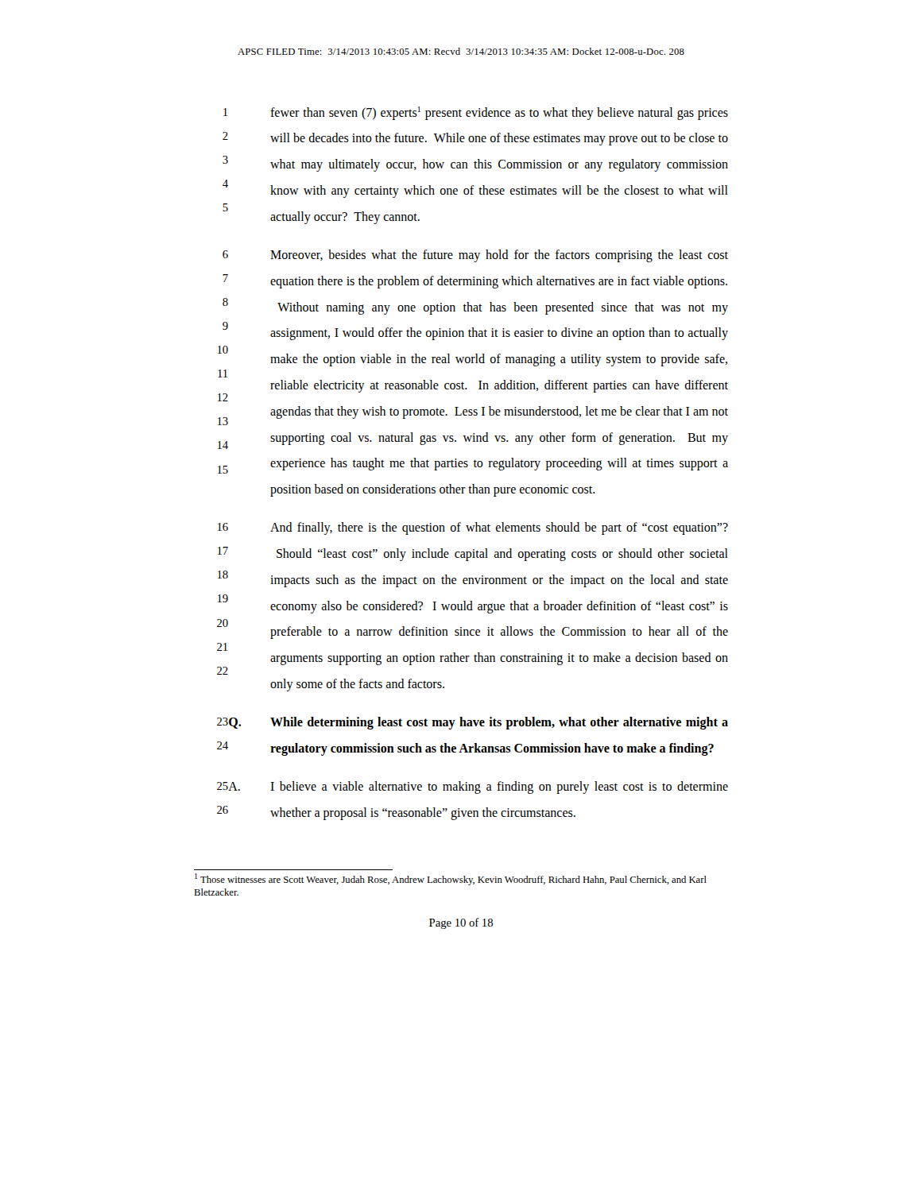APSC FILED Time: 3/14/2013 10:43:05 AM: Recvd 3/14/2013 10:34:35 AM: Docket 12-008-u-Doc. 208
| 1 2 3 4 5 | | fewer than seven (7) experts 1 present evidence as to what they believe natural gas prices will be decades into the future. While one of these estimates may prove out to be close to what may ultimately occur, how can this Commission or any regulatory commission know with any certainty which one of these estimates will be the closest to what will actually occur? They cannot. |
| 6 7 8 9 10 11 12 13 14 15 | | Moreover, besides what the future may hold for the factors comprising the least cost equation there is the problem of determining which alternatives are in fact viable options. Without naming any one option that has been presented since that was not my assignment, I would offer the opinion that it is easier to divine an option than to actually make the option viable in the real world of managing a utility system to provide safe, reliable electricity at reasonable cost. In addition, different parties can have different agendas that they wish to promote. Less I be misunderstood, let me be clear that I am not supporting coal vs. natural gas vs. wind vs. any other form of generation. But my experience has taught me that parties to regulatory proceeding will at times support a position based on considerations other than pure economic cost. |
| 16 17 18 19 20 21 22 | | And finally, there is the question of what elements should be part of “cost equation”? Should “least cost” only include capital and operating costs or should other societal impacts such as the impact on the environment or the impact on the local and state economy also be considered? I would argue that a broader definition of “least cost” is preferable to a narrow definition since it allows the Commission to hear all of the arguments supporting an option rather than constraining it to make a decision based on only some of the facts and factors. |
| 23 24 | Q. | While determining least cost may have its problem, what other alternative might a regulatory commission such as the Arkansas Commission have to make a finding? |
| 25 26 | A. | I believe a viable alternative to making a finding on purely least cost is to determine whether a proposal is “reasonable” given the circumstances. |
1 Those witnesses are Scott Weaver, Judah Rose, Andrew Lachowsky, Kevin Woodruff, Richard Hahn, Paul Chernick, and Karl Bletzacker.
Page 10 of 18